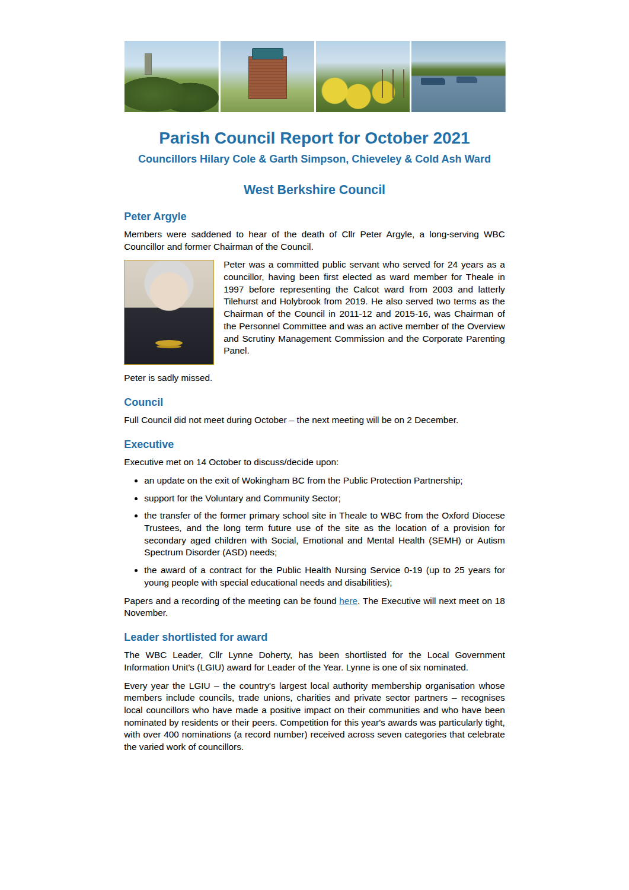Parish Council Report for October 2021
Councillors Hilary Cole & Garth Simpson, Chieveley & Cold Ash Ward
West Berkshire Council
Peter Argyle
Members were saddened to hear of the death of Cllr Peter Argyle, a long-serving WBC Councillor and former Chairman of the Council.
Peter was a committed public servant who served for 24 years as a councillor, having been first elected as ward member for Theale in 1997 before representing the Calcot ward from 2003 and latterly Tilehurst and Holybrook from 2019. He also served two terms as the Chairman of the Council in 2011-12 and 2015-16, was Chairman of the Personnel Committee and was an active member of the Overview and Scrutiny Management Commission and the Corporate Parenting Panel.
Peter is sadly missed.
Council
Full Council did not meet during October – the next meeting will be on 2 December.
Executive
Executive met on 14 October to discuss/decide upon:
an update on the exit of Wokingham BC from the Public Protection Partnership;
support for the Voluntary and Community Sector;
the transfer of the former primary school site in Theale to WBC from the Oxford Diocese Trustees, and the long term future use of the site as the location of a provision for secondary aged children with Social, Emotional and Mental Health (SEMH) or Autism Spectrum Disorder (ASD) needs;
the award of a contract for the Public Health Nursing Service 0-19 (up to 25 years for young people with special educational needs and disabilities);
Papers and a recording of the meeting can be found here. The Executive will next meet on 18 November.
Leader shortlisted for award
The WBC Leader, Cllr Lynne Doherty, has been shortlisted for the Local Government Information Unit's (LGIU) award for Leader of the Year. Lynne is one of six nominated.
Every year the LGIU – the country's largest local authority membership organisation whose members include councils, trade unions, charities and private sector partners – recognises local councillors who have made a positive impact on their communities and who have been nominated by residents or their peers. Competition for this year's awards was particularly tight, with over 400 nominations (a record number) received across seven categories that celebrate the varied work of councillors.